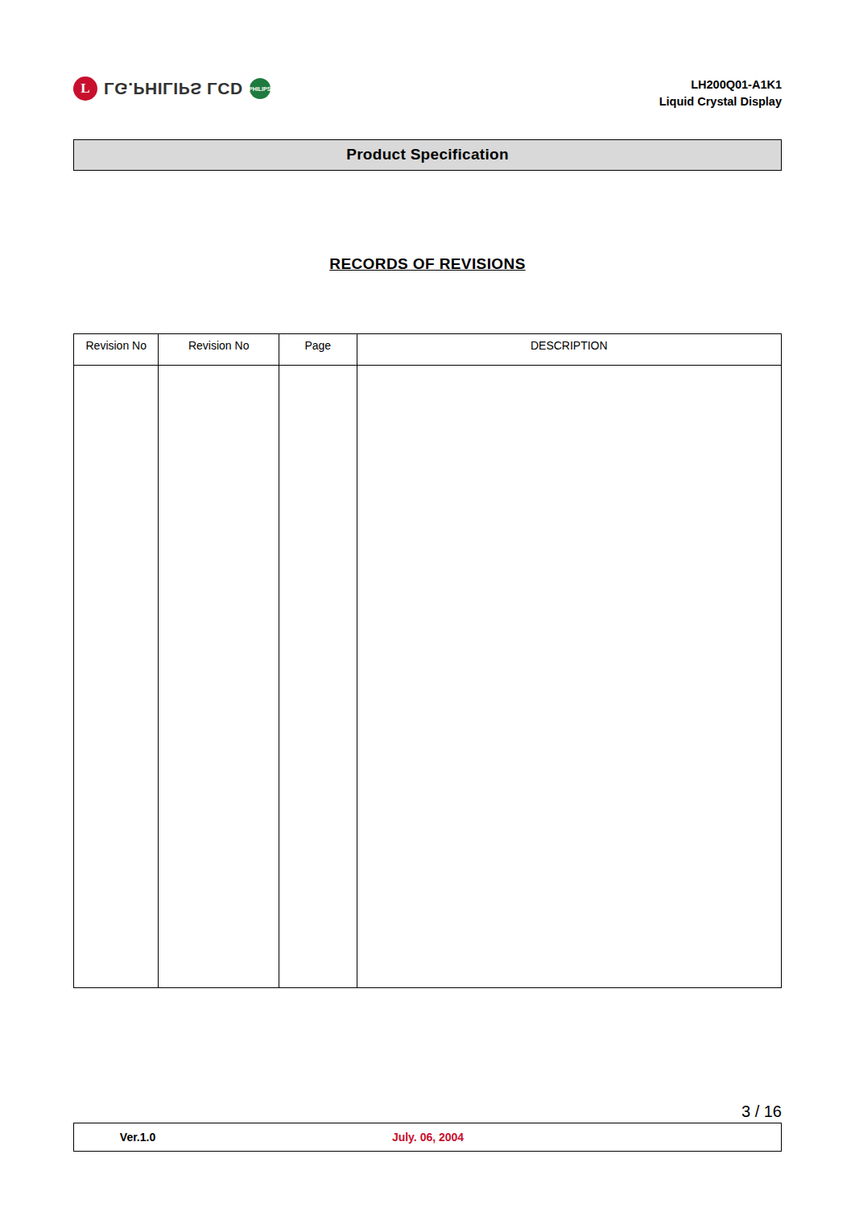L
LG.PHILIPS LCD
PHILIPS
LH200Q01-A1K1
Liquid Crystal Display
Product Specification
RECORDS OF REVISIONS
| Revision No | Revision No | Page | DESCRIPTION |
| --- | --- | --- | --- |
Ver.1.0
July. 06, 2004
3 / 16